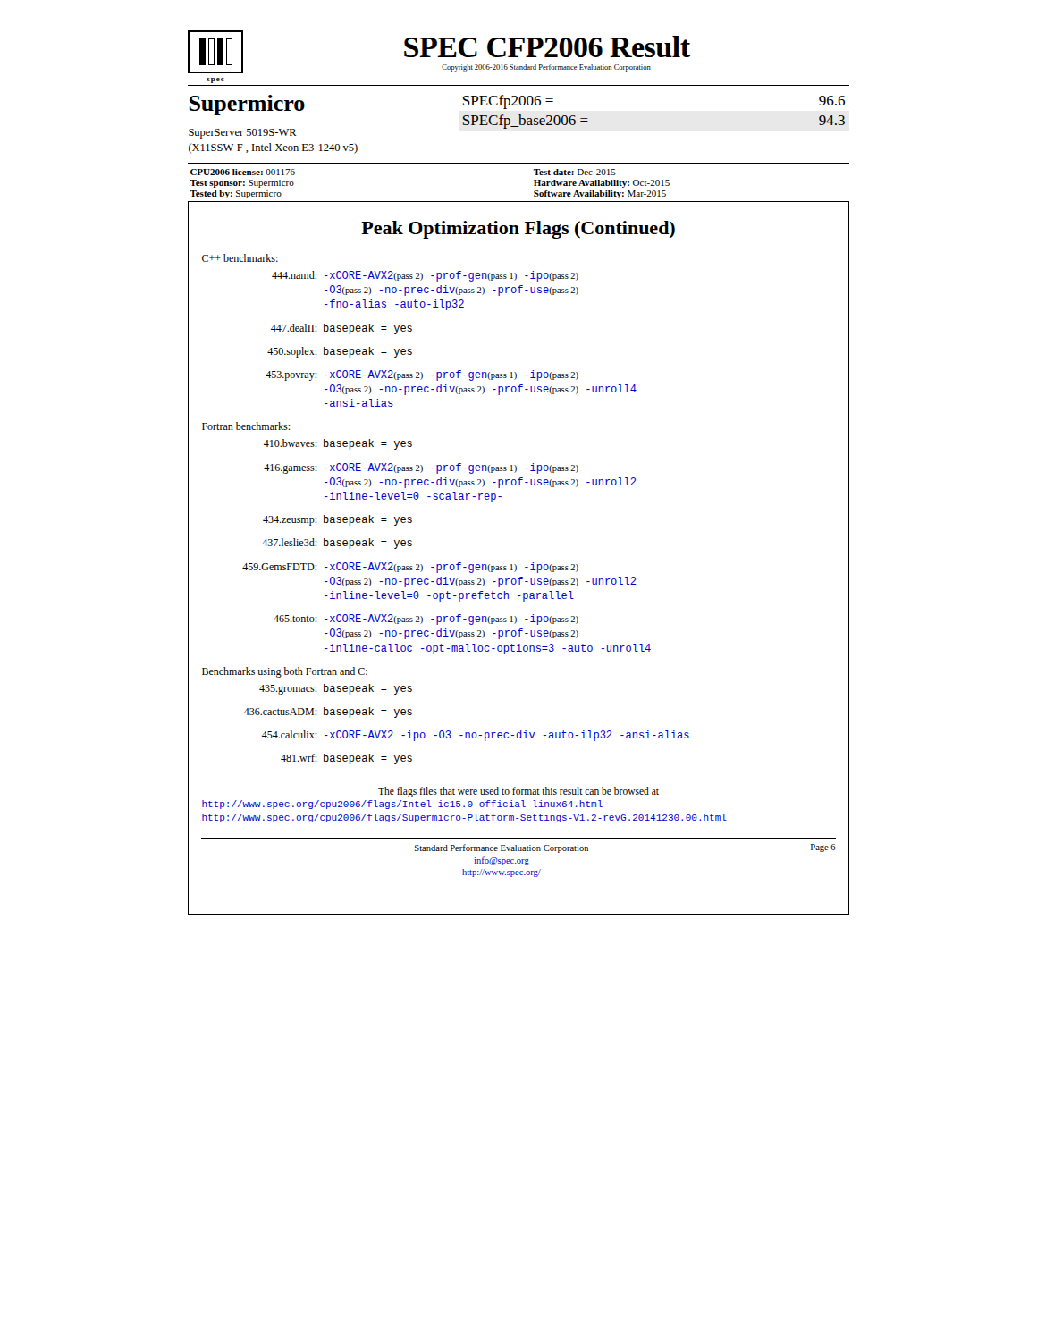spec
SPEC CFP2006 Result
Copyright 2006-2016 Standard Performance Evaluation Corporation
Supermicro
SuperServer 5019S-WR
(X11SSW-F , Intel Xeon E3-1240 v5)
| SPECfp2006 = | 96.6 |
| SPECfp_base2006 = | 94.3 |
| CPU2006 license: 001176 | Test date: Dec-2015 |
| Test sponsor: Supermicro | Hardware Availability: Oct-2015 |
| Tested by: Supermicro | Software Availability: Mar-2015 |
Peak Optimization Flags (Continued)
C++ benchmarks:
444.namd:
-xCORE-AVX2(pass 2) -prof-gen(pass 1) -ipo(pass 2) -O3(pass 2) -no-prec-div(pass 2) -prof-use(pass 2) -fno-alias -auto-ilp32
447.dealII:
basepeak = yes
450.soplex:
basepeak = yes
453.povray:
-xCORE-AVX2(pass 2) -prof-gen(pass 1) -ipo(pass 2) -O3(pass 2) -no-prec-div(pass 2) -prof-use(pass 2) -unroll4 -ansi-alias
Fortran benchmarks:
410.bwaves:
basepeak = yes
416.gamess:
-xCORE-AVX2(pass 2) -prof-gen(pass 1) -ipo(pass 2) -O3(pass 2) -no-prec-div(pass 2) -prof-use(pass 2) -unroll2 -inline-level=0 -scalar-rep-
434.zeusmp:
basepeak = yes
437.leslie3d:
basepeak = yes
459.GemsFDTD:
-xCORE-AVX2(pass 2) -prof-gen(pass 1) -ipo(pass 2) -O3(pass 2) -no-prec-div(pass 2) -prof-use(pass 2) -unroll2 -inline-level=0 -opt-prefetch -parallel
465.tonto:
-xCORE-AVX2(pass 2) -prof-gen(pass 1) -ipo(pass 2) -O3(pass 2) -no-prec-div(pass 2) -prof-use(pass 2) -inline-calloc -opt-malloc-options=3 -auto -unroll4
Benchmarks using both Fortran and C:
435.gromacs:
basepeak = yes
436.cactusADM:
basepeak = yes
454.calculix:
-xCORE-AVX2 -ipo -O3 -no-prec-div -auto-ilp32 -ansi-alias
481.wrf:
basepeak = yes
The flags files that were used to format this result can be browsed at
http://www.spec.org/cpu2006/flags/Intel-ic15.0-official-linux64.html
http://www.spec.org/cpu2006/flags/Supermicro-Platform-Settings-V1.2-revG.20141230.00.html
Standard Performance Evaluation Corporation
info@spec.org
http://www.spec.org/
Page 6